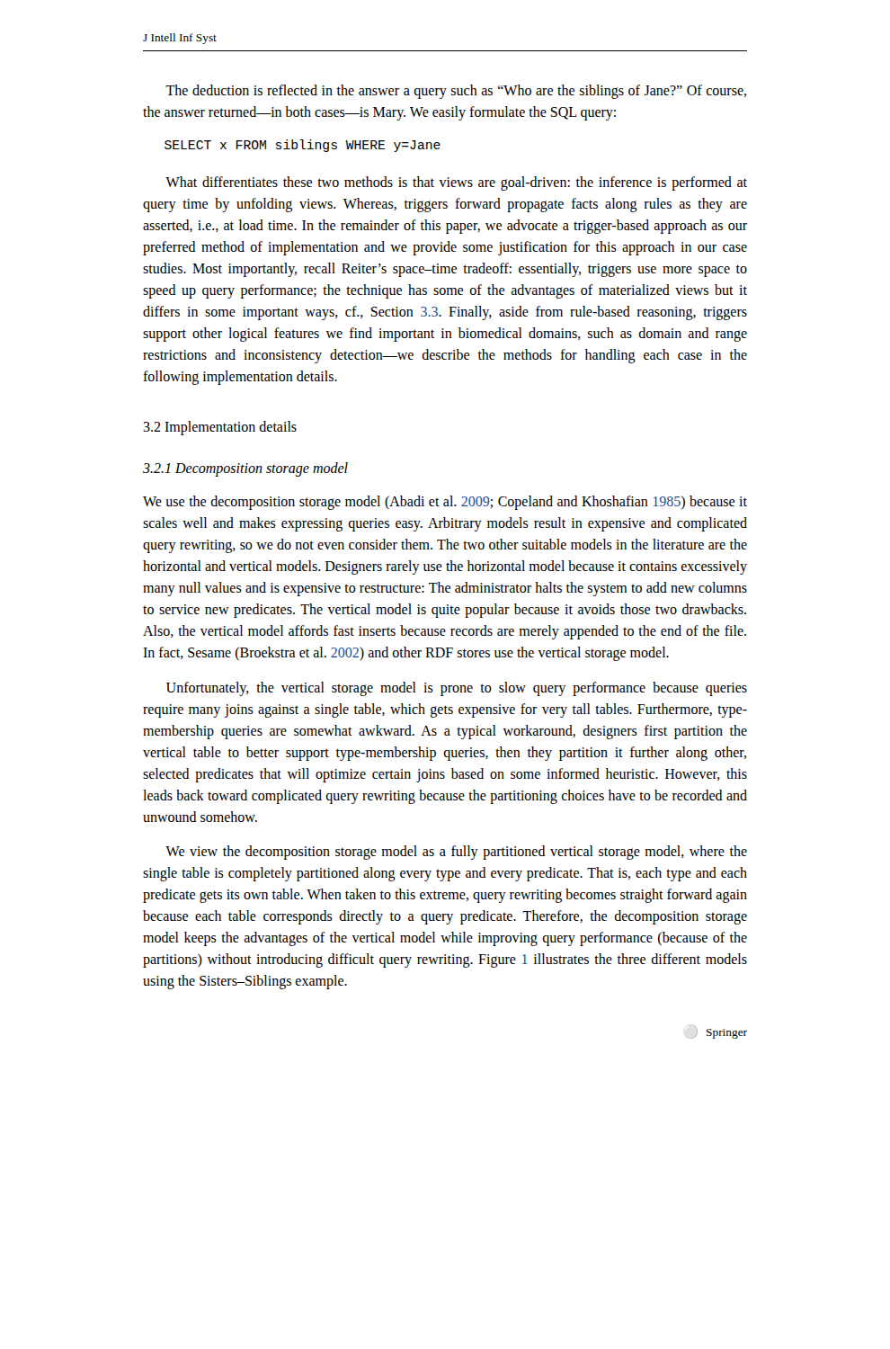J Intell Inf Syst
The deduction is reflected in the answer a query such as “Who are the siblings of Jane?” Of course, the answer returned—in both cases—is Mary. We easily formulate the SQL query:
SELECT x FROM siblings WHERE y=Jane
What differentiates these two methods is that views are goal-driven: the inference is performed at query time by unfolding views. Whereas, triggers forward propagate facts along rules as they are asserted, i.e., at load time. In the remainder of this paper, we advocate a trigger-based approach as our preferred method of implementation and we provide some justification for this approach in our case studies. Most importantly, recall Reiter’s space–time tradeoff: essentially, triggers use more space to speed up query performance; the technique has some of the advantages of materialized views but it differs in some important ways, cf., Section 3.3. Finally, aside from rule-based reasoning, triggers support other logical features we find important in biomedical domains, such as domain and range restrictions and inconsistency detection—we describe the methods for handling each case in the following implementation details.
3.2 Implementation details
3.2.1 Decomposition storage model
We use the decomposition storage model (Abadi et al. 2009; Copeland and Khoshafian 1985) because it scales well and makes expressing queries easy. Arbitrary models result in expensive and complicated query rewriting, so we do not even consider them. The two other suitable models in the literature are the horizontal and vertical models. Designers rarely use the horizontal model because it contains excessively many null values and is expensive to restructure: The administrator halts the system to add new columns to service new predicates. The vertical model is quite popular because it avoids those two drawbacks. Also, the vertical model affords fast inserts because records are merely appended to the end of the file. In fact, Sesame (Broekstra et al. 2002) and other RDF stores use the vertical storage model.
Unfortunately, the vertical storage model is prone to slow query performance because queries require many joins against a single table, which gets expensive for very tall tables. Furthermore, type-membership queries are somewhat awkward. As a typical workaround, designers first partition the vertical table to better support type-membership queries, then they partition it further along other, selected predicates that will optimize certain joins based on some informed heuristic. However, this leads back toward complicated query rewriting because the partitioning choices have to be recorded and unwound somehow.
We view the decomposition storage model as a fully partitioned vertical storage model, where the single table is completely partitioned along every type and every predicate. That is, each type and each predicate gets its own table. When taken to this extreme, query rewriting becomes straight forward again because each table corresponds directly to a query predicate. Therefore, the decomposition storage model keeps the advantages of the vertical model while improving query performance (because of the partitions) without introducing difficult query rewriting. Figure 1 illustrates the three different models using the Sisters–Siblings example.
⚪ Springer